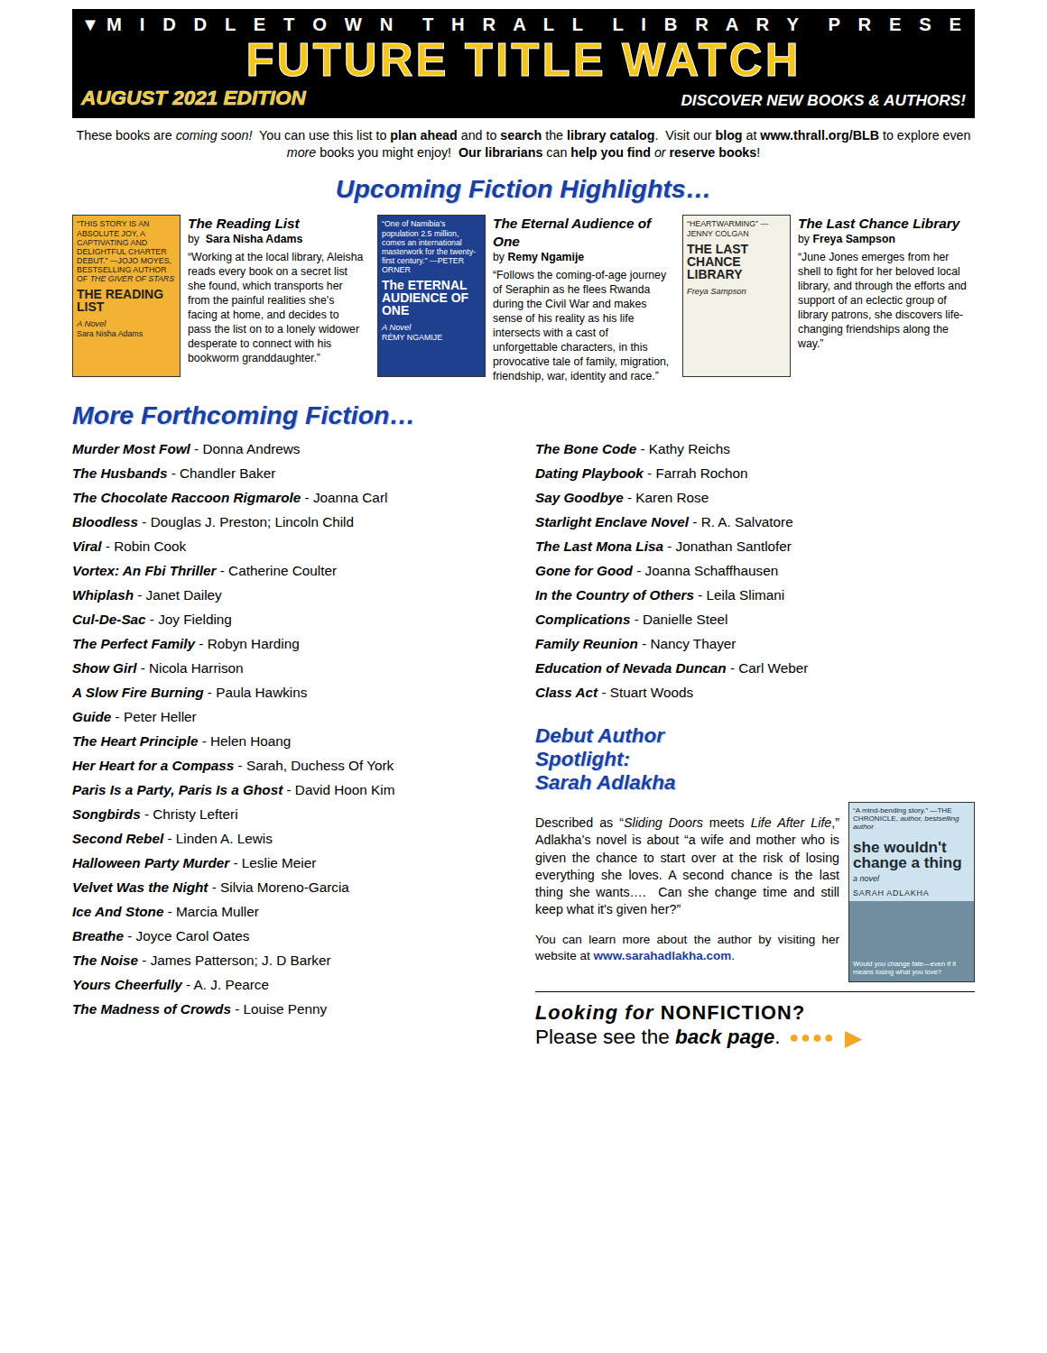▼M I D D L E T O W N T H R A L L L I B R A R Y P R E S E N T S
FUTURE TITLE WATCH
AUGUST 2021 EDITION
DISCOVER NEW BOOKS & AUTHORS!
These books are coming soon! You can use this list to plan ahead and to search the library catalog. Visit our blog at www.thrall.org/BLB to explore even more books you might enjoy! Our librarians can help you find or reserve books!
Upcoming Fiction Highlights…
“THIS STORY IS AN ABSOLUTE JOY, A CAPTIVATING AND DELIGHTFUL CHARTER DEBUT.” —JOJO MOYES, BESTSELLING AUTHOR OF THE GIVER OF STARS THE READING LIST A Novel Sara Nisha Adams
The Reading List by Sara Nisha Adams “Working at the local library, Aleisha reads every book on a secret list she found, which transports her from the painful realities she's facing at home, and decides to pass the list on to a lonely widower desperate to connect with his bookworm granddaughter.”
“One of Namibia's population 2.5 million, comes an international masterwork for the twenty-first century.” —PETER ORNER The ETERNAL AUDIENCE OF ONE A Novel RÉMY NGAMIJE
The Eternal Audience of One by Remy Ngamije “Follows the coming-of-age journey of Seraphin as he flees Rwanda during the Civil War and makes sense of his reality as his life intersects with a cast of unforgettable characters, in this provocative tale of family, migration, friendship, war, identity and race.”
“HEARTWARMING” —JENNY COLGAN THE LAST CHANCE LIBRARY Freya Sampson
The Last Chance Library by Freya Sampson “June Jones emerges from her shell to fight for her beloved local library, and through the efforts and support of an eclectic group of library patrons, she discovers life-changing friendships along the way.”
More Forthcoming Fiction…
Murder Most Fowl - Donna Andrews
The Husbands - Chandler Baker
The Chocolate Raccoon Rigmarole - Joanna Carl
Bloodless - Douglas J. Preston; Lincoln Child
Viral - Robin Cook
Vortex: An Fbi Thriller - Catherine Coulter
Whiplash - Janet Dailey
Cul-De-Sac - Joy Fielding
The Perfect Family - Robyn Harding
Show Girl - Nicola Harrison
A Slow Fire Burning - Paula Hawkins
Guide - Peter Heller
The Heart Principle - Helen Hoang
Her Heart for a Compass - Sarah, Duchess Of York
Paris Is a Party, Paris Is a Ghost - David Hoon Kim
Songbirds - Christy Lefteri
Second Rebel - Linden A. Lewis
Halloween Party Murder - Leslie Meier
Velvet Was the Night - Silvia Moreno-Garcia
Ice And Stone - Marcia Muller
Breathe - Joyce Carol Oates
The Noise - James Patterson; J. D Barker
Yours Cheerfully - A. J. Pearce
The Madness of Crowds - Louise Penny
The Bone Code - Kathy Reichs
Dating Playbook - Farrah Rochon
Say Goodbye - Karen Rose
Starlight Enclave Novel - R. A. Salvatore
The Last Mona Lisa - Jonathan Santlofer
Gone for Good - Joanna Schaffhausen
In the Country of Others - Leila Slimani
Complications - Danielle Steel
Family Reunion - Nancy Thayer
Education of Nevada Duncan - Carl Weber
Class Act - Stuart Woods
Debut Author
Spotlight:
Sarah Adlakha
Described as “Sliding Doors meets Life After Life,” Adlakha’s novel is about “a wife and mother who is given the chance to start over at the risk of losing everything she loves. A second chance is the last thing she wants…. Can she change time and still keep what it's given her?”
You can learn more about the author by visiting her website at www.sarahadlakha.com.
“A mind-bending story.” —THE CHRONICLE, author, bestselling author she wouldn't change a thing a novel SARAH ADLAKHA Would you change fate—even if it means losing what you love?
Looking for NONFICTION?
Please see the back page. ●●●● ▶